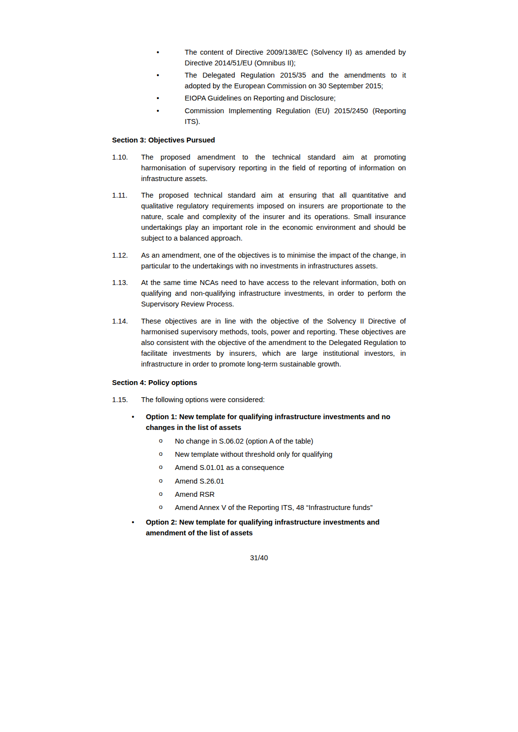The content of Directive 2009/138/EC (Solvency II) as amended by Directive 2014/51/EU (Omnibus II);
The Delegated Regulation 2015/35 and the amendments to it adopted by the European Commission on 30 September 2015;
EIOPA Guidelines on Reporting and Disclosure;
Commission Implementing Regulation (EU) 2015/2450 (Reporting ITS).
Section 3: Objectives Pursued
1.10.
The proposed amendment to the technical standard aim at promoting harmonisation of supervisory reporting in the field of reporting of information on infrastructure assets.
1.11.
The proposed technical standard aim at ensuring that all quantitative and qualitative regulatory requirements imposed on insurers are proportionate to the nature, scale and complexity of the insurer and its operations. Small insurance undertakings play an important role in the economic environment and should be subject to a balanced approach.
1.12.
As an amendment, one of the objectives is to minimise the impact of the change, in particular to the undertakings with no investments in infrastructures assets.
1.13.
At the same time NCAs need to have access to the relevant information, both on qualifying and non-qualifying infrastructure investments, in order to perform the Supervisory Review Process.
1.14.
These objectives are in line with the objective of the Solvency II Directive of harmonised supervisory methods, tools, power and reporting. These objectives are also consistent with the objective of the amendment to the Delegated Regulation to facilitate investments by insurers, which are large institutional investors, in infrastructure in order to promote long-term sustainable growth.
Section 4: Policy options
1.15.
The following options were considered:
Option 1: New template for qualifying infrastructure investments and no changes in the list of assets
No change in S.06.02 (option A of the table)
New template without threshold only for qualifying
Amend S.01.01 as a consequence
Amend S.26.01
Amend RSR
Amend Annex V of the Reporting ITS, 48 “Infrastructure funds”
Option 2: New template for qualifying infrastructure investments and amendment of the list of assets
31/40